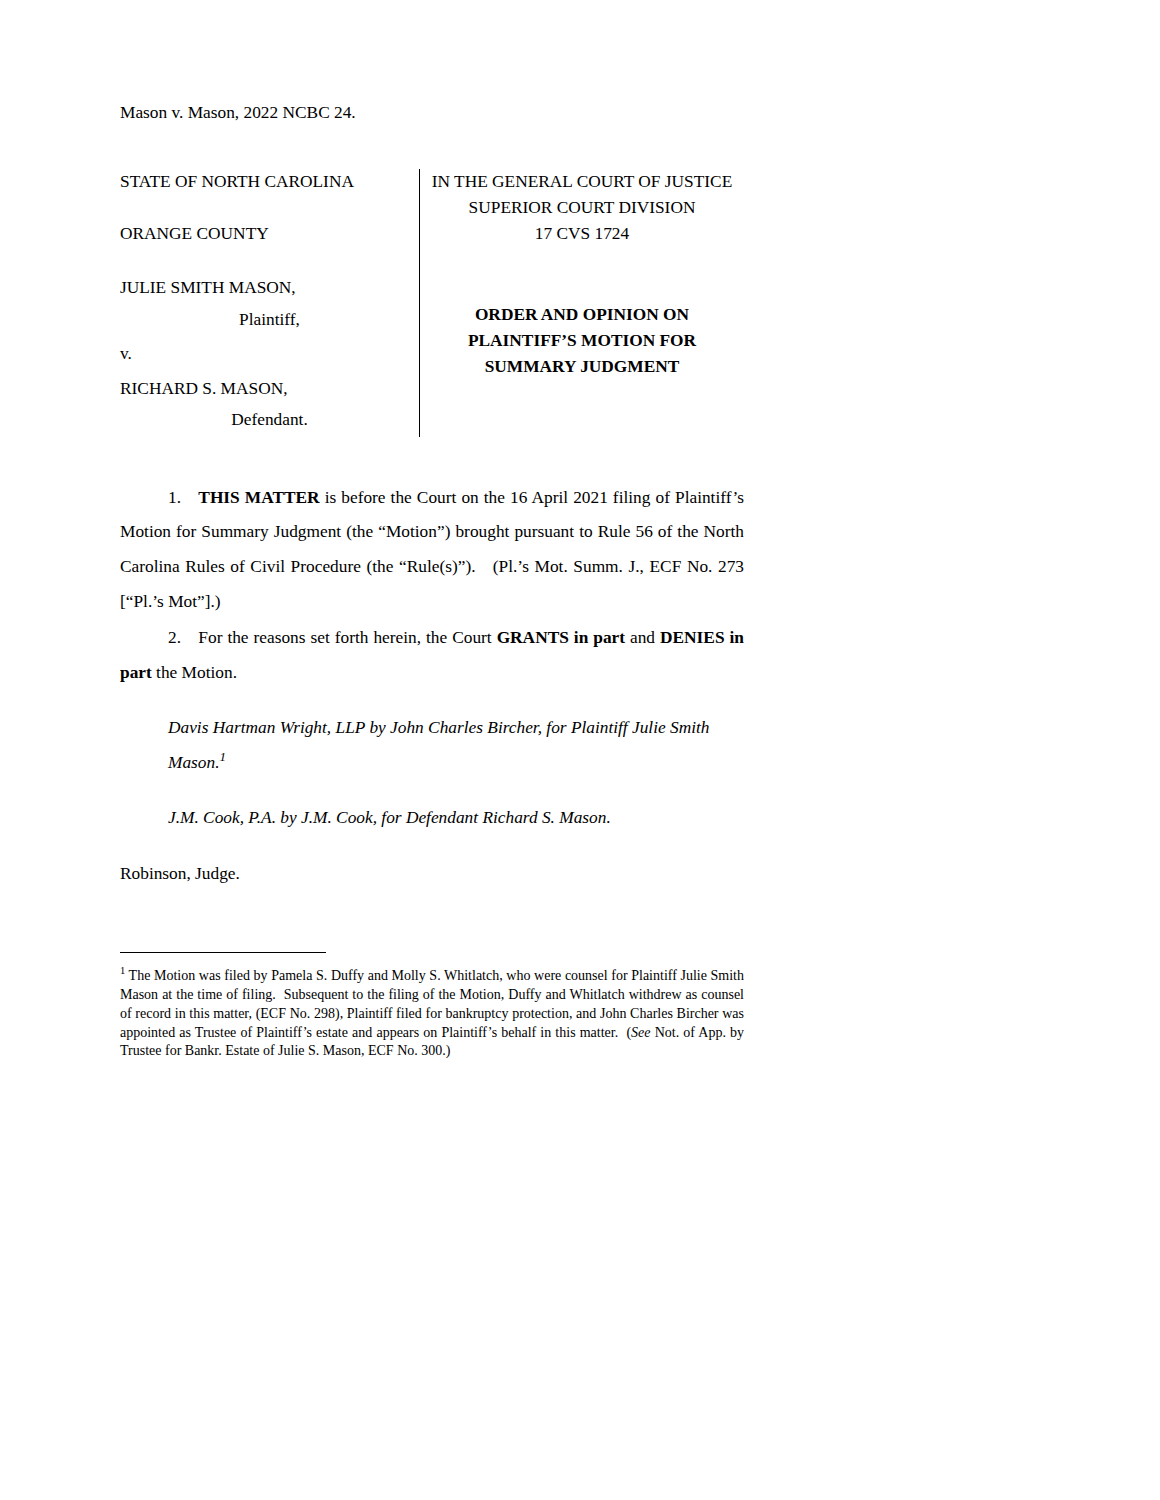Mason v. Mason, 2022 NCBC 24.
| STATE OF NORTH CAROLINA ORANGE COUNTY JULIE SMITH MASON, Plaintiff, v. RICHARD S. MASON, Defendant. | IN THE GENERAL COURT OF JUSTICE SUPERIOR COURT DIVISION 17 CVS 1724 ORDER AND OPINION ON PLAINTIFF’S MOTION FOR SUMMARY JUDGMENT |
1. THIS MATTER is before the Court on the 16 April 2021 filing of Plaintiff’s Motion for Summary Judgment (the “Motion”) brought pursuant to Rule 56 of the North Carolina Rules of Civil Procedure (the “Rule(s)”). (Pl.’s Mot. Summ. J., ECF No. 273 [“Pl.’s Mot”].)
2. For the reasons set forth herein, the Court GRANTS in part and DENIES in part the Motion.
Davis Hartman Wright, LLP by John Charles Bircher, for Plaintiff Julie Smith Mason.1
J.M. Cook, P.A. by J.M. Cook, for Defendant Richard S. Mason.
Robinson, Judge.
1 The Motion was filed by Pamela S. Duffy and Molly S. Whitlatch, who were counsel for Plaintiff Julie Smith Mason at the time of filing. Subsequent to the filing of the Motion, Duffy and Whitlatch withdrew as counsel of record in this matter, (ECF No. 298), Plaintiff filed for bankruptcy protection, and John Charles Bircher was appointed as Trustee of Plaintiff’s estate and appears on Plaintiff’s behalf in this matter. (See Not. of App. by Trustee for Bankr. Estate of Julie S. Mason, ECF No. 300.)